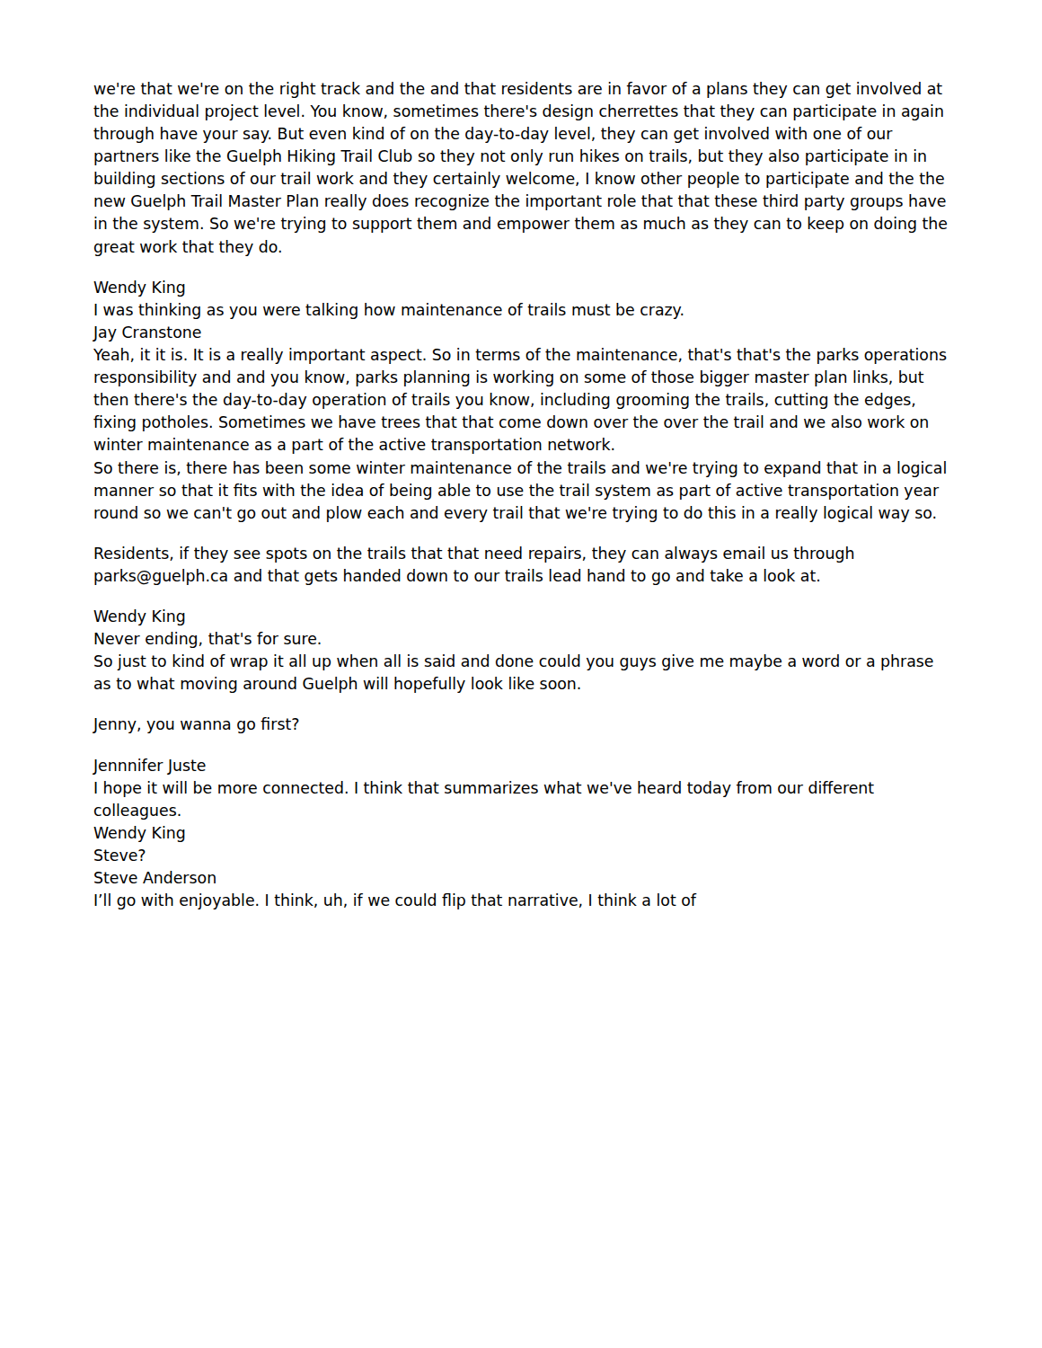we're that we're on the right track and the and that residents are in favor of a plans they can get involved at the individual project level. You know, sometimes there's design cherrettes that they can participate in again through have your say. But even kind of on the day-to-day level, they can get involved with one of our partners like the Guelph Hiking Trail Club so they not only run hikes on trails, but they also participate in in building sections of our trail work and they certainly welcome, I know other people to participate and the the new Guelph Trail Master Plan really does recognize the important role that that these third party groups have in the system. So we're trying to support them and empower them as much as they can to keep on doing the great work that they do.
Wendy King
I was thinking as you were talking how maintenance of trails must be crazy.
Jay Cranstone
Yeah, it it is. It is a really important aspect. So in terms of the maintenance, that's that's the parks operations responsibility and and you know, parks planning is working on some of those bigger master plan links, but then there's the day-to-day operation of trails you know, including grooming the trails, cutting the edges, fixing potholes. Sometimes we have trees that that come down over the over the trail and we also work on winter maintenance as a part of the active transportation network.
So there is, there has been some winter maintenance of the trails and we're trying to expand that in a logical manner so that it fits with the idea of being able to use the trail system as part of active transportation year round so we can't go out and plow each and every trail that we're trying to do this in a really logical way so.
Residents, if they see spots on the trails that that need repairs, they can always email us through parks@guelph.ca and that gets handed down to our trails lead hand to go and take a look at.
Wendy King
Never ending, that's for sure.
So just to kind of wrap it all up when all is said and done could you guys give me maybe a word or a phrase as to what moving around Guelph will hopefully look like soon.
Jenny, you wanna go first?
Jennnifer Juste
I hope it will be more connected. I think that summarizes what we've heard today from our different colleagues.
Wendy King
Steve?
Steve Anderson
I’ll go with enjoyable. I think, uh, if we could flip that narrative, I think a lot of